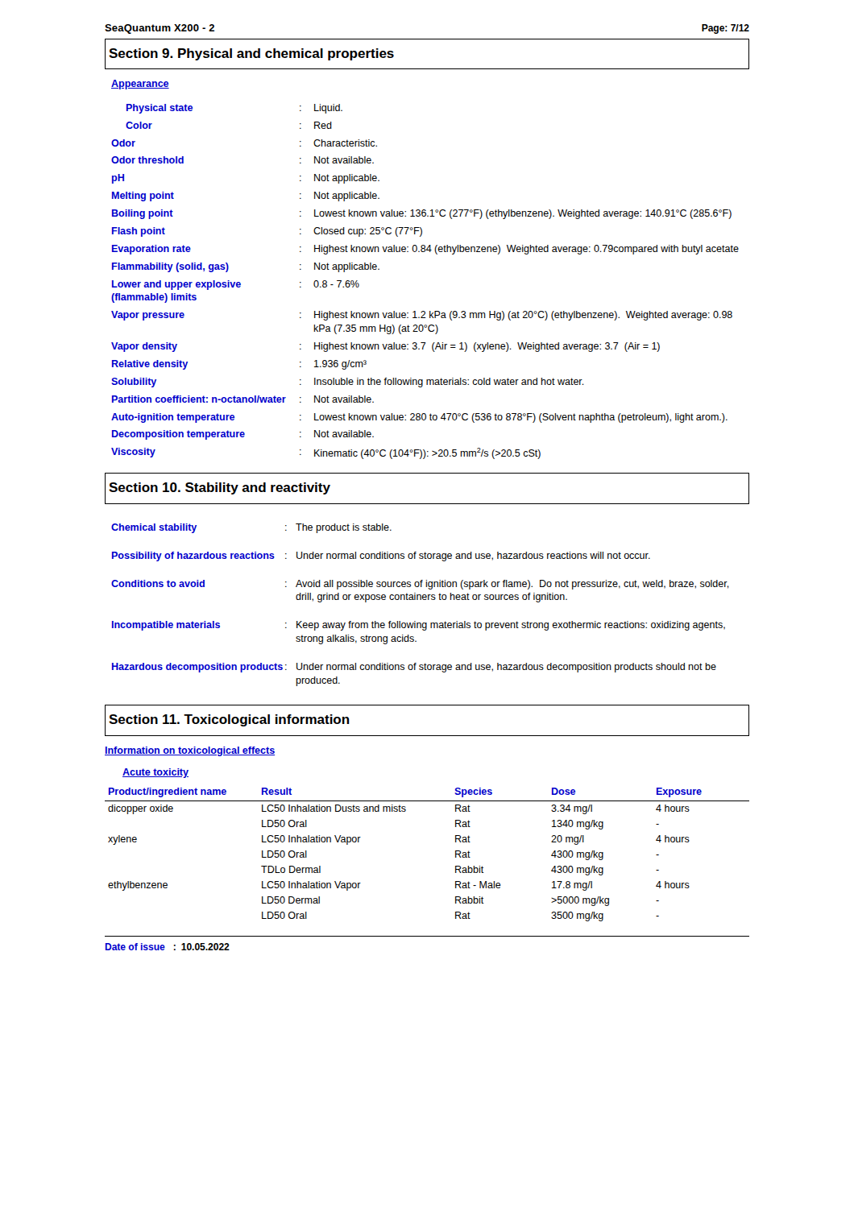SeaQuantum X200 - 2
Page: 7/12
Section 9. Physical and chemical properties
Appearance
| Physical state | : | Liquid. |
| Color | : | Red |
| Odor | : | Characteristic. |
| Odor threshold | : | Not available. |
| pH | : | Not applicable. |
| Melting point | : | Not applicable. |
| Boiling point | : | Lowest known value: 136.1°C (277°F) (ethylbenzene). Weighted average: 140.91°C (285.6°F) |
| Flash point | : | Closed cup: 25°C (77°F) |
| Evaporation rate | : | Highest known value: 0.84 (ethylbenzene) Weighted average: 0.79compared with butyl acetate |
| Flammability (solid, gas) | : | Not applicable. |
| Lower and upper explosive (flammable) limits | : | 0.8 - 7.6% |
| Vapor pressure | : | Highest known value: 1.2 kPa (9.3 mm Hg) (at 20°C) (ethylbenzene). Weighted average: 0.98 kPa (7.35 mm Hg) (at 20°C) |
| Vapor density | : | Highest known value: 3.7 (Air = 1) (xylene). Weighted average: 3.7 (Air = 1) |
| Relative density | : | 1.936 g/cm³ |
| Solubility | : | Insoluble in the following materials: cold water and hot water. |
| Partition coefficient: n-octanol/water | : | Not available. |
| Auto-ignition temperature | : | Lowest known value: 280 to 470°C (536 to 878°F) (Solvent naphtha (petroleum), light arom.). |
| Decomposition temperature | : | Not available. |
| Viscosity | : | Kinematic (40°C (104°F)): >20.5 mm 2 /s (>20.5 cSt) |
Section 10. Stability and reactivity
| Chemical stability | : | The product is stable. |
| Possibility of hazardous reactions | : | Under normal conditions of storage and use, hazardous reactions will not occur. |
| Conditions to avoid | : | Avoid all possible sources of ignition (spark or flame). Do not pressurize, cut, weld, braze, solder, drill, grind or expose containers to heat or sources of ignition. |
| Incompatible materials | : | Keep away from the following materials to prevent strong exothermic reactions: oxidizing agents, strong alkalis, strong acids. |
| Hazardous decomposition products | : | Under normal conditions of storage and use, hazardous decomposition products should not be produced. |
Section 11. Toxicological information
Information on toxicological effects
Acute toxicity
| Product/ingredient name | Result | Species | Dose | Exposure |
| --- | --- | --- | --- | --- |
| dicopper oxide | LC50 Inhalation Dusts and mists | Rat | 3.34 mg/l | 4 hours |
| | LD50 Oral | Rat | 1340 mg/kg | - |
| xylene | LC50 Inhalation Vapor | Rat | 20 mg/l | 4 hours |
| | LD50 Oral | Rat | 4300 mg/kg | - |
| | TDLo Dermal | Rabbit | 4300 mg/kg | - |
| ethylbenzene | LC50 Inhalation Vapor | Rat - Male | 17.8 mg/l | 4 hours |
| | LD50 Dermal | Rabbit | >5000 mg/kg | - |
| | LD50 Oral | Rat | 3500 mg/kg | - |
Date of issue: 10.05.2022